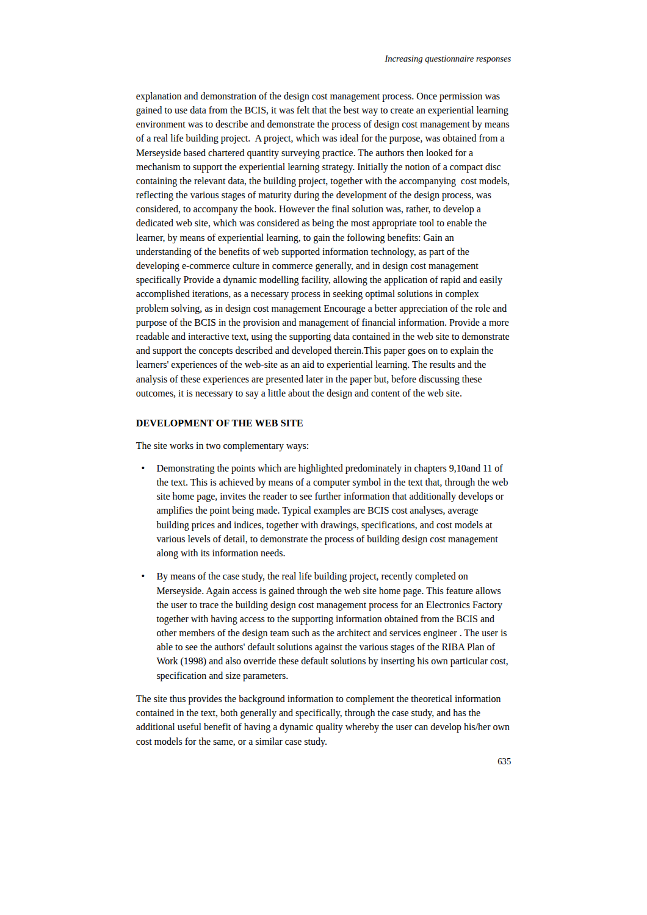Increasing questionnaire responses
explanation and demonstration of the design cost management process. Once permission was gained to use data from the BCIS, it was felt that the best way to create an experiential learning environment was to describe and demonstrate the process of design cost management by means of a real life building project. A project, which was ideal for the purpose, was obtained from a Merseyside based chartered quantity surveying practice. The authors then looked for a mechanism to support the experiential learning strategy. Initially the notion of a compact disc containing the relevant data, the building project, together with the accompanying cost models, reflecting the various stages of maturity during the development of the design process, was considered, to accompany the book. However the final solution was, rather, to develop a dedicated web site, which was considered as being the most appropriate tool to enable the learner, by means of experiential learning, to gain the following benefits: Gain an understanding of the benefits of web supported information technology, as part of the developing e-commerce culture in commerce generally, and in design cost management specifically Provide a dynamic modelling facility, allowing the application of rapid and easily accomplished iterations, as a necessary process in seeking optimal solutions in complex problem solving, as in design cost management Encourage a better appreciation of the role and purpose of the BCIS in the provision and management of financial information. Provide a more readable and interactive text, using the supporting data contained in the web site to demonstrate and support the concepts described and developed therein.This paper goes on to explain the learners' experiences of the web-site as an aid to experiential learning. The results and the analysis of these experiences are presented later in the paper but, before discussing these outcomes, it is necessary to say a little about the design and content of the web site.
Development of the web site
The site works in two complementary ways:
Demonstrating the points which are highlighted predominately in chapters 9,10and 11 of the text. This is achieved by means of a computer symbol in the text that, through the web site home page, invites the reader to see further information that additionally develops or amplifies the point being made. Typical examples are BCIS cost analyses, average building prices and indices, together with drawings, specifications, and cost models at various levels of detail, to demonstrate the process of building design cost management along with its information needs.
By means of the case study, the real life building project, recently completed on Merseyside. Again access is gained through the web site home page. This feature allows the user to trace the building design cost management process for an Electronics Factory together with having access to the supporting information obtained from the BCIS and other members of the design team such as the architect and services engineer . The user is able to see the authors' default solutions against the various stages of the RIBA Plan of Work (1998) and also override these default solutions by inserting his own particular cost, specification and size parameters.
The site thus provides the background information to complement the theoretical information contained in the text, both generally and specifically, through the case study, and has the additional useful benefit of having a dynamic quality whereby the user can develop his/her own cost models for the same, or a similar case study.
635